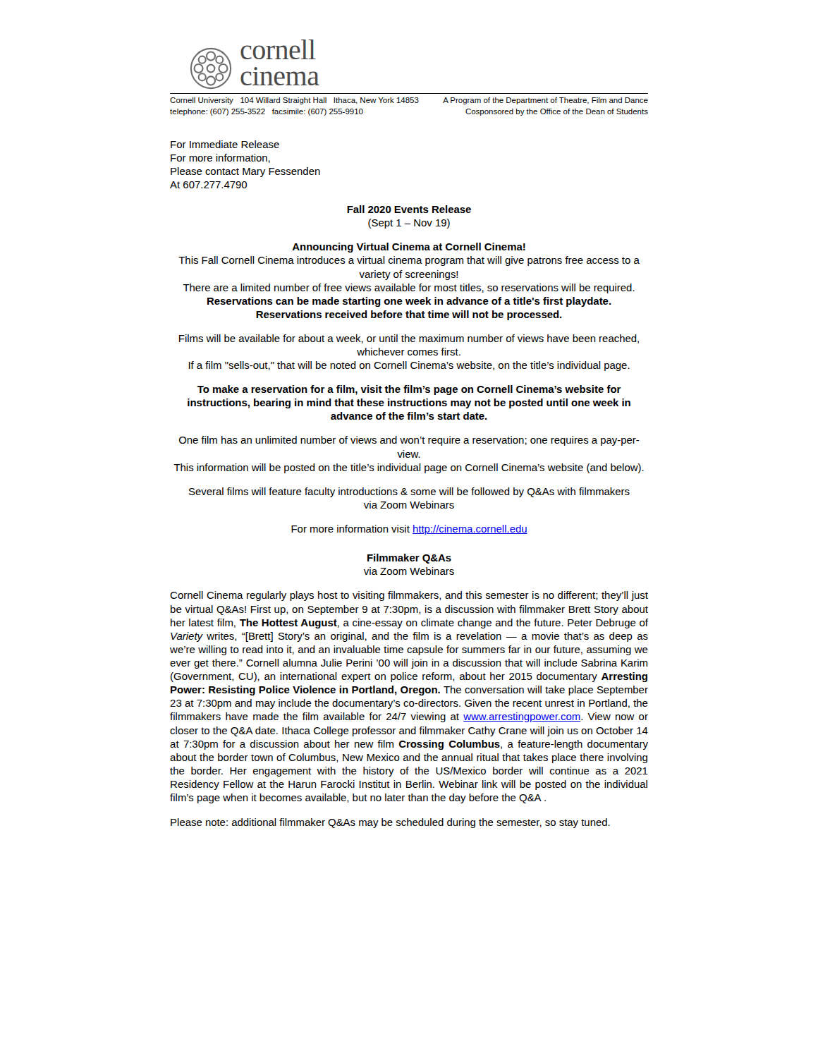cornell
cinema
Cornell University 104 Willard Straight Hall Ithaca, New York 14853
telephone: (607) 255-3522 facsimile: (607) 255-9910
A Program of the Department of Theatre, Film and Dance
Cosponsored by the Office of the Dean of Students
For Immediate Release
For more information,
Please contact Mary Fessenden
At 607.277.4790
Fall 2020 Events Release
(Sept 1 – Nov 19)
Announcing Virtual Cinema at Cornell Cinema!
This Fall Cornell Cinema introduces a virtual cinema program that will give patrons free access to a variety of screenings!
There are a limited number of free views available for most titles, so reservations will be required.
Reservations can be made starting one week in advance of a title's first playdate.
Reservations received before that time will not be processed.
Films will be available for about a week, or until the maximum number of views have been reached,
whichever comes first.
If a film "sells-out," that will be noted on Cornell Cinema’s website, on the title’s individual page.
To make a reservation for a film, visit the film’s page on Cornell Cinema’s website for instructions, bearing in mind that these instructions may not be posted until one week in advance of the film’s start date.
One film has an unlimited number of views and won’t require a reservation; one requires a pay-per-view.
This information will be posted on the title’s individual page on Cornell Cinema’s website (and below).
Several films will feature faculty introductions & some will be followed by Q&As with filmmakers
via Zoom Webinars
For more information visit http://cinema.cornell.edu
Filmmaker Q&As
via Zoom Webinars
Cornell Cinema regularly plays host to visiting filmmakers, and this semester is no different; they’ll just be virtual Q&As! First up, on September 9 at 7:30pm, is a discussion with filmmaker Brett Story about her latest film, The Hottest August, a cine-essay on climate change and the future. Peter Debruge of Variety writes, “[Brett] Story’s an original, and the film is a revelation — a movie that’s as deep as we’re willing to read into it, and an invaluable time capsule for summers far in our future, assuming we ever get there.” Cornell alumna Julie Perini ’00 will join in a discussion that will include Sabrina Karim (Government, CU), an international expert on police reform, about her 2015 documentary Arresting Power: Resisting Police Violence in Portland, Oregon. The conversation will take place September 23 at 7:30pm and may include the documentary’s co-directors. Given the recent unrest in Portland, the filmmakers have made the film available for 24/7 viewing at www.arrestingpower.com. View now or closer to the Q&A date. Ithaca College professor and filmmaker Cathy Crane will join us on October 14 at 7:30pm for a discussion about her new film Crossing Columbus, a feature-length documentary about the border town of Columbus, New Mexico and the annual ritual that takes place there involving the border. Her engagement with the history of the US/Mexico border will continue as a 2021 Residency Fellow at the Harun Farocki Institut in Berlin. Webinar link will be posted on the individual film’s page when it becomes available, but no later than the day before the Q&A .
Please note: additional filmmaker Q&As may be scheduled during the semester, so stay tuned.